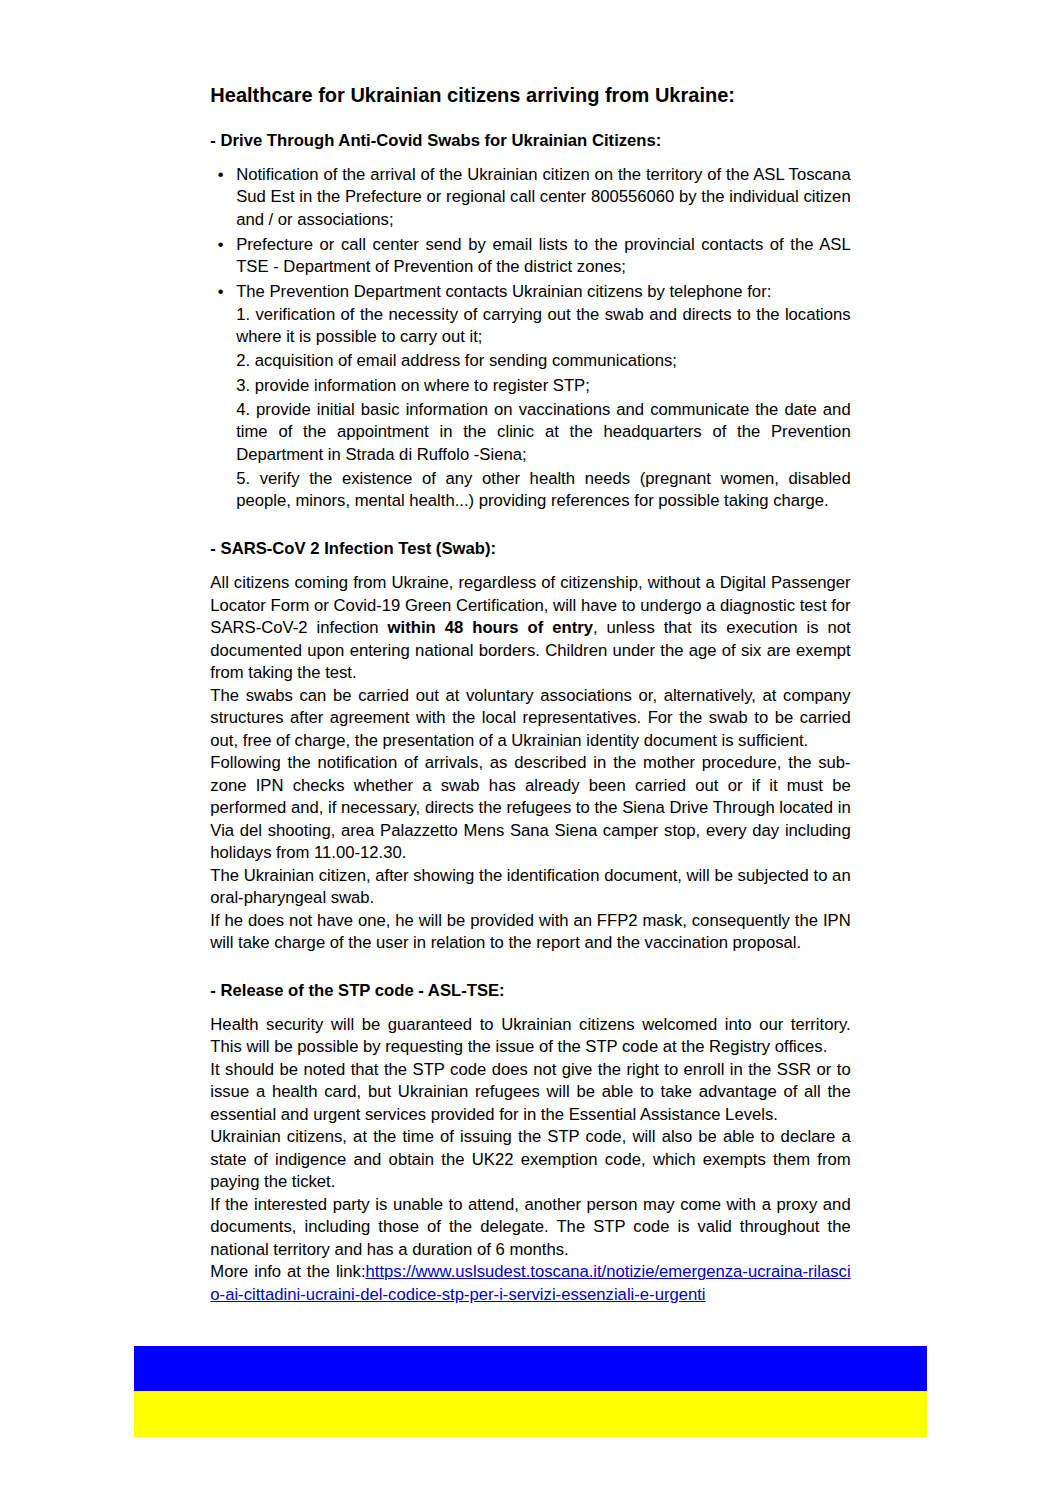Healthcare for Ukrainian citizens arriving from Ukraine:
- Drive Through Anti-Covid Swabs for Ukrainian Citizens:
Notification of the arrival of the Ukrainian citizen on the territory of the ASL Toscana Sud Est in the Prefecture or regional call center 800556060 by the individual citizen and / or associations;
Prefecture or call center send by email lists to the provincial contacts of the ASL TSE - Department of Prevention of the district zones;
The Prevention Department contacts Ukrainian citizens by telephone for:
1. verification of the necessity of carrying out the swab and directs to the locations where it is possible to carry out it;
2. acquisition of email address for sending communications;
3. provide information on where to register STP;
4. provide initial basic information on vaccinations and communicate the date and time of the appointment in the clinic at the headquarters of the Prevention Department in Strada di Ruffolo -Siena;
5. verify the existence of any other health needs (pregnant women, disabled people, minors, mental health...) providing references for possible taking charge.
- SARS-CoV 2 Infection Test (Swab):
All citizens coming from Ukraine, regardless of citizenship, without a Digital Passenger Locator Form or Covid-19 Green Certification, will have to undergo a diagnostic test for SARS-CoV-2 infection within 48 hours of entry, unless that its execution is not documented upon entering national borders. Children under the age of six are exempt from taking the test.
The swabs can be carried out at voluntary associations or, alternatively, at company structures after agreement with the local representatives. For the swab to be carried out, free of charge, the presentation of a Ukrainian identity document is sufficient.
Following the notification of arrivals, as described in the mother procedure, the sub-zone IPN checks whether a swab has already been carried out or if it must be performed and, if necessary, directs the refugees to the Siena Drive Through located in Via del shooting, area Palazzetto Mens Sana Siena camper stop, every day including holidays from 11.00-12.30.
The Ukrainian citizen, after showing the identification document, will be subjected to an oral-pharyngeal swab.
If he does not have one, he will be provided with an FFP2 mask, consequently the IPN will take charge of the user in relation to the report and the vaccination proposal.
- Release of the STP code - ASL-TSE:
Health security will be guaranteed to Ukrainian citizens welcomed into our territory. This will be possible by requesting the issue of the STP code at the Registry offices.
It should be noted that the STP code does not give the right to enroll in the SSR or to issue a health card, but Ukrainian refugees will be able to take advantage of all the essential and urgent services provided for in the Essential Assistance Levels.
Ukrainian citizens, at the time of issuing the STP code, will also be able to declare a state of indigence and obtain the UK22 exemption code, which exempts them from paying the ticket.
If the interested party is unable to attend, another person may come with a proxy and documents, including those of the delegate. The STP code is valid throughout the national territory and has a duration of 6 months.
More info at the link:https://www.uslsudest.toscana.it/notizie/emergenza-ucraina-rilascio-ai-cittadini-ucraini-del-codice-stp-per-i-servizi-essenziali-e-urgenti